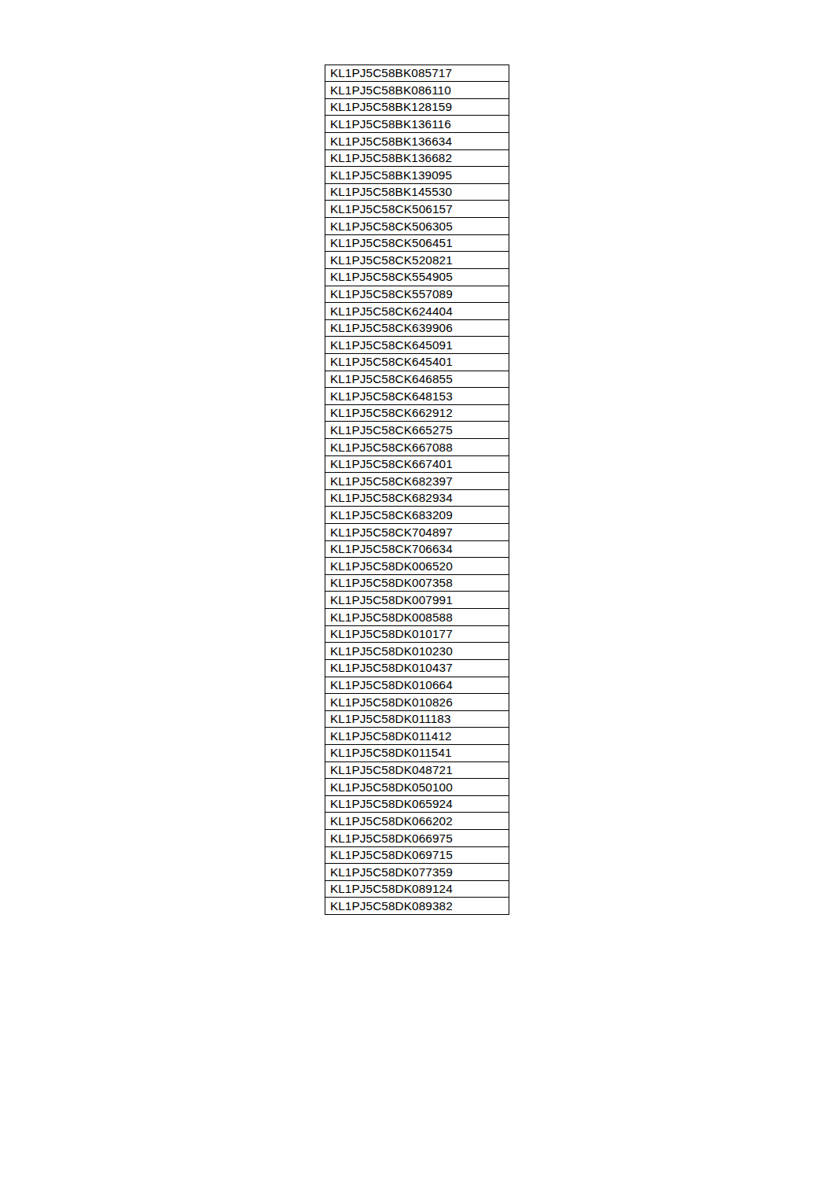| KL1PJ5C58BK085717 |
| KL1PJ5C58BK086110 |
| KL1PJ5C58BK128159 |
| KL1PJ5C58BK136116 |
| KL1PJ5C58BK136634 |
| KL1PJ5C58BK136682 |
| KL1PJ5C58BK139095 |
| KL1PJ5C58BK145530 |
| KL1PJ5C58CK506157 |
| KL1PJ5C58CK506305 |
| KL1PJ5C58CK506451 |
| KL1PJ5C58CK520821 |
| KL1PJ5C58CK554905 |
| KL1PJ5C58CK557089 |
| KL1PJ5C58CK624404 |
| KL1PJ5C58CK639906 |
| KL1PJ5C58CK645091 |
| KL1PJ5C58CK645401 |
| KL1PJ5C58CK646855 |
| KL1PJ5C58CK648153 |
| KL1PJ5C58CK662912 |
| KL1PJ5C58CK665275 |
| KL1PJ5C58CK667088 |
| KL1PJ5C58CK667401 |
| KL1PJ5C58CK682397 |
| KL1PJ5C58CK682934 |
| KL1PJ5C58CK683209 |
| KL1PJ5C58CK704897 |
| KL1PJ5C58CK706634 |
| KL1PJ5C58DK006520 |
| KL1PJ5C58DK007358 |
| KL1PJ5C58DK007991 |
| KL1PJ5C58DK008588 |
| KL1PJ5C58DK010177 |
| KL1PJ5C58DK010230 |
| KL1PJ5C58DK010437 |
| KL1PJ5C58DK010664 |
| KL1PJ5C58DK010826 |
| KL1PJ5C58DK011183 |
| KL1PJ5C58DK011412 |
| KL1PJ5C58DK011541 |
| KL1PJ5C58DK048721 |
| KL1PJ5C58DK050100 |
| KL1PJ5C58DK065924 |
| KL1PJ5C58DK066202 |
| KL1PJ5C58DK066975 |
| KL1PJ5C58DK069715 |
| KL1PJ5C58DK077359 |
| KL1PJ5C58DK089124 |
| KL1PJ5C58DK089382 |